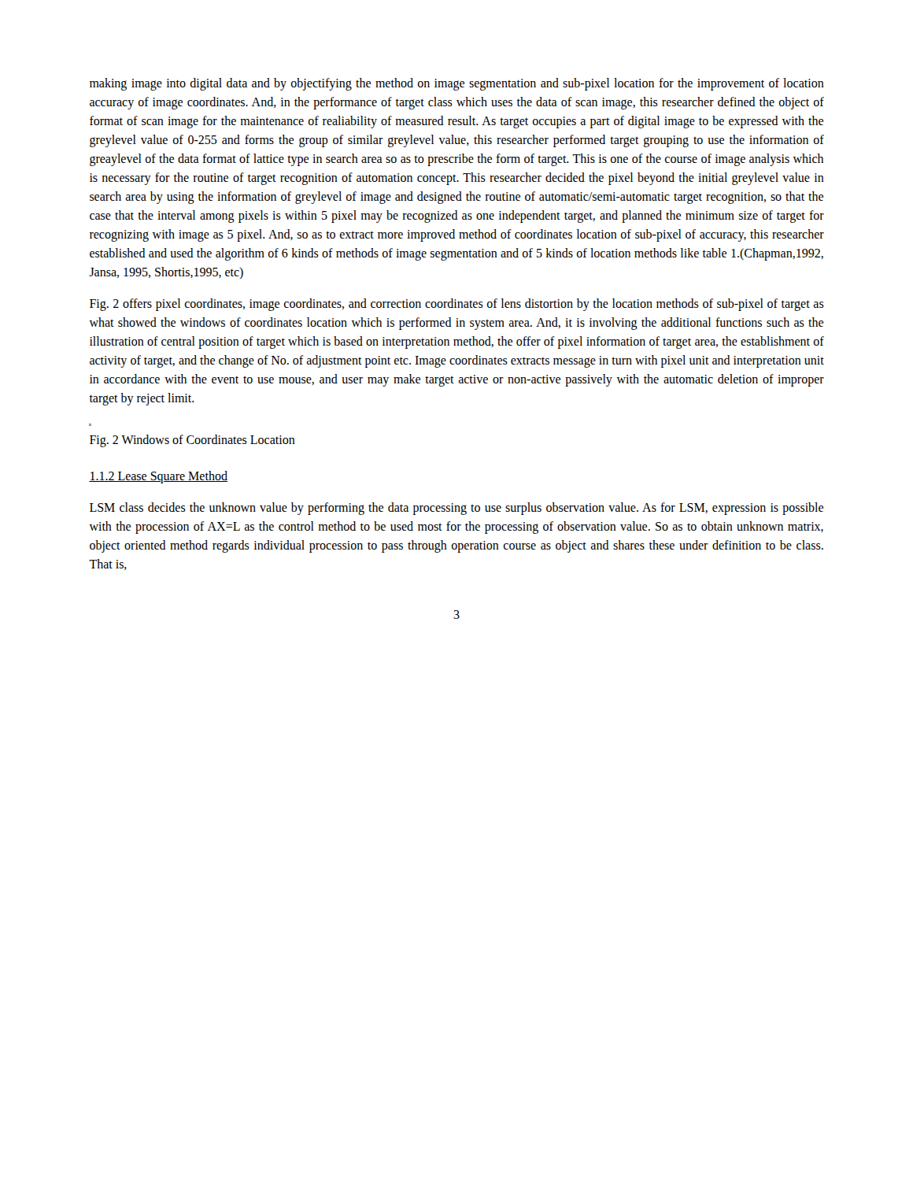making image into digital data and by objectifying the method on image segmentation and sub-pixel location for the improvement of location accuracy of image coordinates. And, in the performance of target class which uses the data of scan image, this researcher defined the object of format of scan image for the maintenance of realiability of measured result. As target occupies a part of digital image to be expressed with the greylevel value of 0-255 and forms the group of similar greylevel value, this researcher performed target grouping to use the information of greaylevel of the data format of lattice type in search area so as to prescribe the form of target. This is one of the course of image analysis which is necessary for the routine of target recognition of automation concept. This researcher decided the pixel beyond the initial greylevel value in search area by using the information of greylevel of image and designed the routine of automatic/semi-automatic target recognition, so that the case that the interval among pixels is within 5 pixel may be recognized as one independent target, and planned the minimum size of target for recognizing with image as 5 pixel. And, so as to extract more improved method of coordinates location of sub-pixel of accuracy, this researcher established and used the algorithm of 6 kinds of methods of image segmentation and of 5 kinds of location methods like table 1.(Chapman,1992, Jansa, 1995, Shortis,1995, etc)
Fig. 2 offers pixel coordinates, image coordinates, and correction coordinates of lens distortion by the location methods of sub-pixel of target as what showed the windows of coordinates location which is performed in system area. And, it is involving the additional functions such as the illustration of central position of target which is based on interpretation method, the offer of pixel information of target area, the establishment of activity of target, and the change of No. of adjustment point etc. Image coordinates extracts message in turn with pixel unit and interpretation unit in accordance with the event to use mouse, and user may make target active or non-active passively with the automatic deletion of improper target by reject limit.
Fig. 2 Windows of Coordinates Location
1.1.2 Lease Square Method
LSM class decides the unknown value by performing the data processing to use surplus observation value. As for LSM, expression is possible with the procession of AX=L as the control method to be used most for the processing of observation value. So as to obtain unknown matrix, object oriented method regards individual procession to pass through operation course as object and shares these under definition to be class. That is,
3